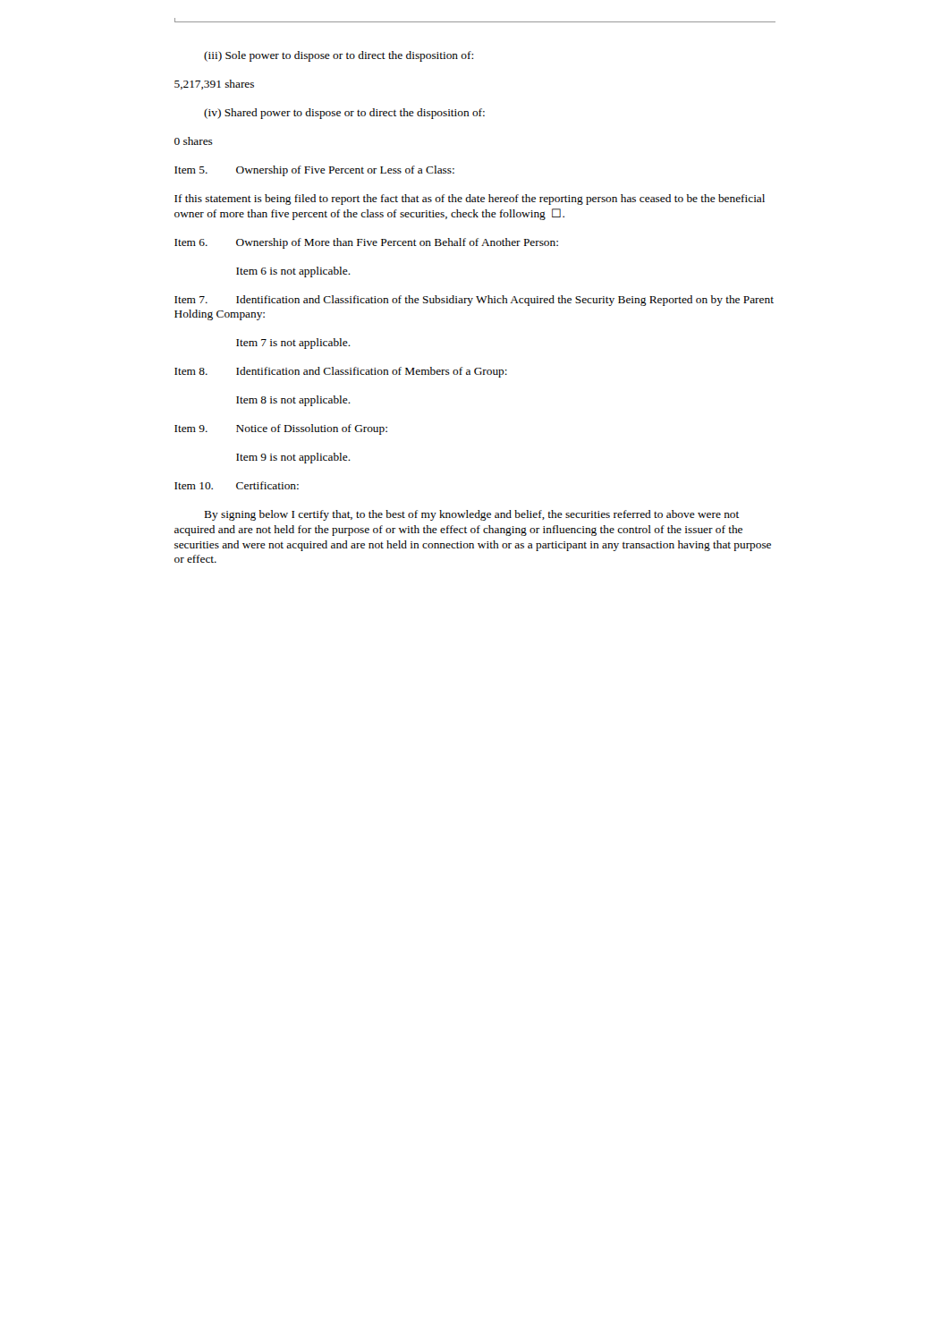(iii) Sole power to dispose or to direct the disposition of:
5,217,391 shares
(iv) Shared power to dispose or to direct the disposition of:
0 shares
Item 5. Ownership of Five Percent or Less of a Class:
If this statement is being filed to report the fact that as of the date hereof the reporting person has ceased to be the beneficial owner of more than five percent of the class of securities, check the following ☐.
Item 6. Ownership of More than Five Percent on Behalf of Another Person:
Item 6 is not applicable.
Item 7. Identification and Classification of the Subsidiary Which Acquired the Security Being Reported on by the Parent Holding Company:
Item 7 is not applicable.
Item 8. Identification and Classification of Members of a Group:
Item 8 is not applicable.
Item 9. Notice of Dissolution of Group:
Item 9 is not applicable.
Item 10. Certification:
By signing below I certify that, to the best of my knowledge and belief, the securities referred to above were not acquired and are not held for the purpose of or with the effect of changing or influencing the control of the issuer of the securities and were not acquired and are not held in connection with or as a participant in any transaction having that purpose or effect.